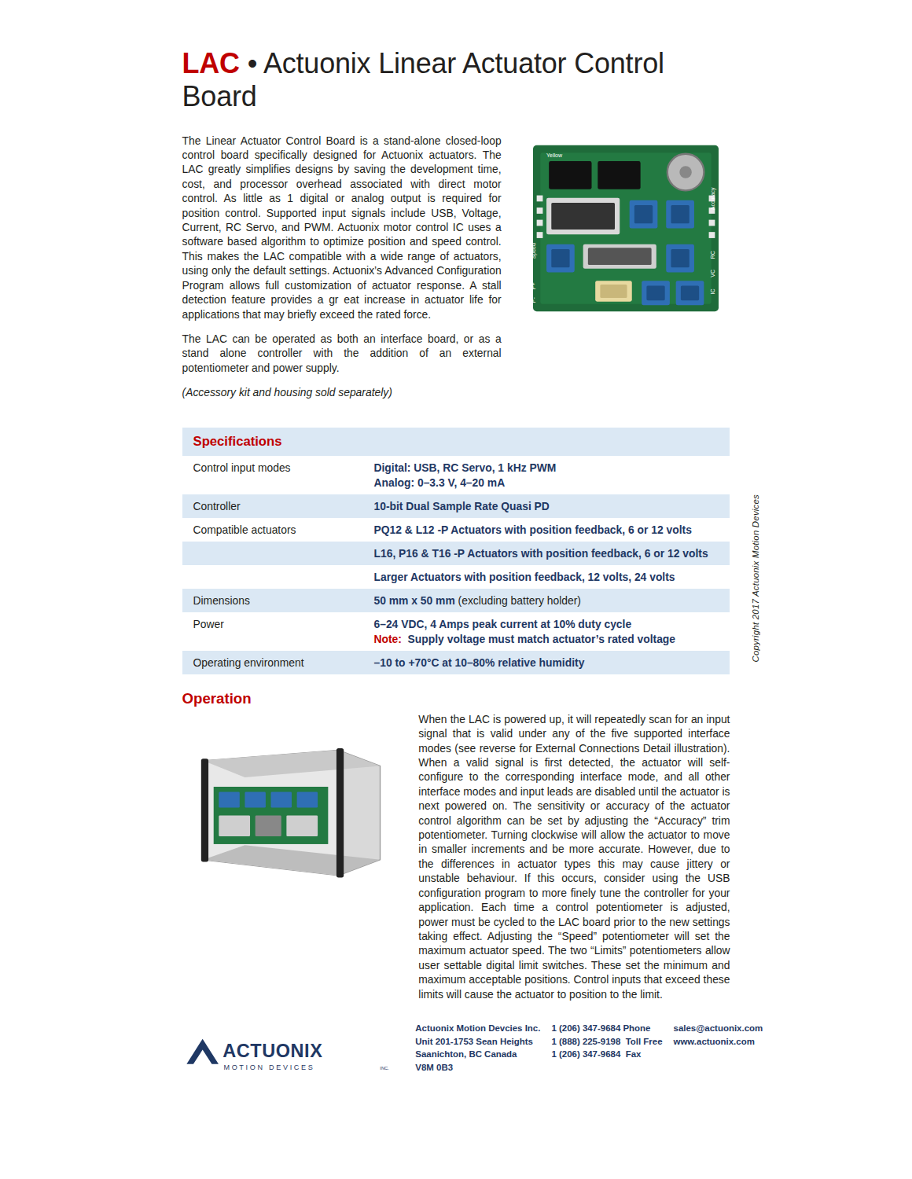LAC • Actuonix Linear Actuator Control Board
The Linear Actuator Control Board is a stand-alone closed-loop control board specifically designed for Actuonix actuators. The LAC greatly simplifies designs by saving the development time, cost, and processor overhead associated with direct motor control. As little as 1 digital or analog output is required for position control. Supported input signals include USB, Voltage, Current, RC Servo, and PWM. Actuonix motor control IC uses a software based algorithm to optimize position and speed control. This makes the LAC compatible with a wide range of actuators, using only the default settings. Actuonix’s Advanced Configuration Program allows full customization of actuator response. A stall detection feature provides a gr eat increase in actuator life for applications that may briefly exceed the rated force.
The LAC can be operated as both an interface board, or as a stand alone controller with the addition of an external potentiometer and power supply.
(Accessory kit and housing sold separately)
| Specifications |
| --- |
| Control input modes | Digital: USB, RC Servo, 1 kHz PWM Analog: 0–3.3 V, 4–20 mA |
| Controller | 10-bit Dual Sample Rate Quasi PD |
| Compatible actuators | PQ12 & L12 -P Actuators with position feedback, 6 or 12 volts |
| | L16, P16 & T16 -P Actuators with position feedback, 6 or 12 volts |
| | Larger Actuators with position feedback, 12 volts, 24 volts |
| Dimensions | 50 mm x 50 mm (excluding battery holder) |
| Power | 6–24 VDC, 4 Amps peak current at 10% duty cycle Note: Supply voltage must match actuator’s rated voltage |
| Operating environment | –10 to +70°C at 10–80% relative humidity |
Operation
When the LAC is powered up, it will repeatedly scan for an input signal that is valid under any of the five supported interface modes (see reverse for External Connections Detail illustration). When a valid signal is first detected, the actuator will self-configure to the corresponding interface mode, and all other interface modes and input leads are disabled until the actuator is next powered on. The sensitivity or accuracy of the actuator control algorithm can be set by adjusting the “Accuracy” trim potentiometer. Turning clockwise will allow the actuator to move in smaller increments and be more accurate. However, due to the differences in actuator types this may cause jittery or unstable behaviour. If this occurs, consider using the USB configuration program to more finely tune the controller for your application. Each time a control potentiometer is adjusted, power must be cycled to the LAC board prior to the new settings taking effect. Adjusting the “Speed” potentiometer will set the maximum actuator speed. The two “Limits” potentiometers allow user settable digital limit switches. These set the minimum and maximum acceptable positions. Control inputs that exceed these limits will cause the actuator to position to the limit.
Copyright 2017 Actuonix Motion Devices
Actuonix Motion Devcies Inc.
Unit 201-1753 Sean Heights
Saanichton, BC Canada
V8M 0B3
1 (206) 347-9684 Phone
1 (888) 225-9198 Toll Free
1 (206) 347-9684 Fax
sales@actuonix.com
www.actuonix.com